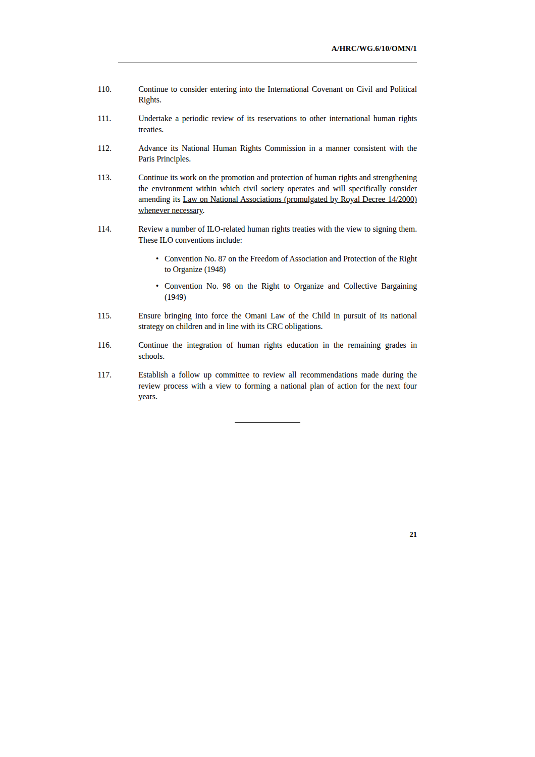A/HRC/WG.6/10/OMN/1
110. Continue to consider entering into the International Covenant on Civil and Political Rights.
111. Undertake a periodic review of its reservations to other international human rights treaties.
112. Advance its National Human Rights Commission in a manner consistent with the Paris Principles.
113. Continue its work on the promotion and protection of human rights and strengthening the environment within which civil society operates and will specifically consider amending its Law on National Associations (promulgated by Royal Decree 14/2000) whenever necessary.
114. Review a number of ILO-related human rights treaties with the view to signing them. These ILO conventions include:
Convention No. 87 on the Freedom of Association and Protection of the Right to Organize (1948)
Convention No. 98 on the Right to Organize and Collective Bargaining (1949)
115. Ensure bringing into force the Omani Law of the Child in pursuit of its national strategy on children and in line with its CRC obligations.
116. Continue the integration of human rights education in the remaining grades in schools.
117. Establish a follow up committee to review all recommendations made during the review process with a view to forming a national plan of action for the next four years.
21